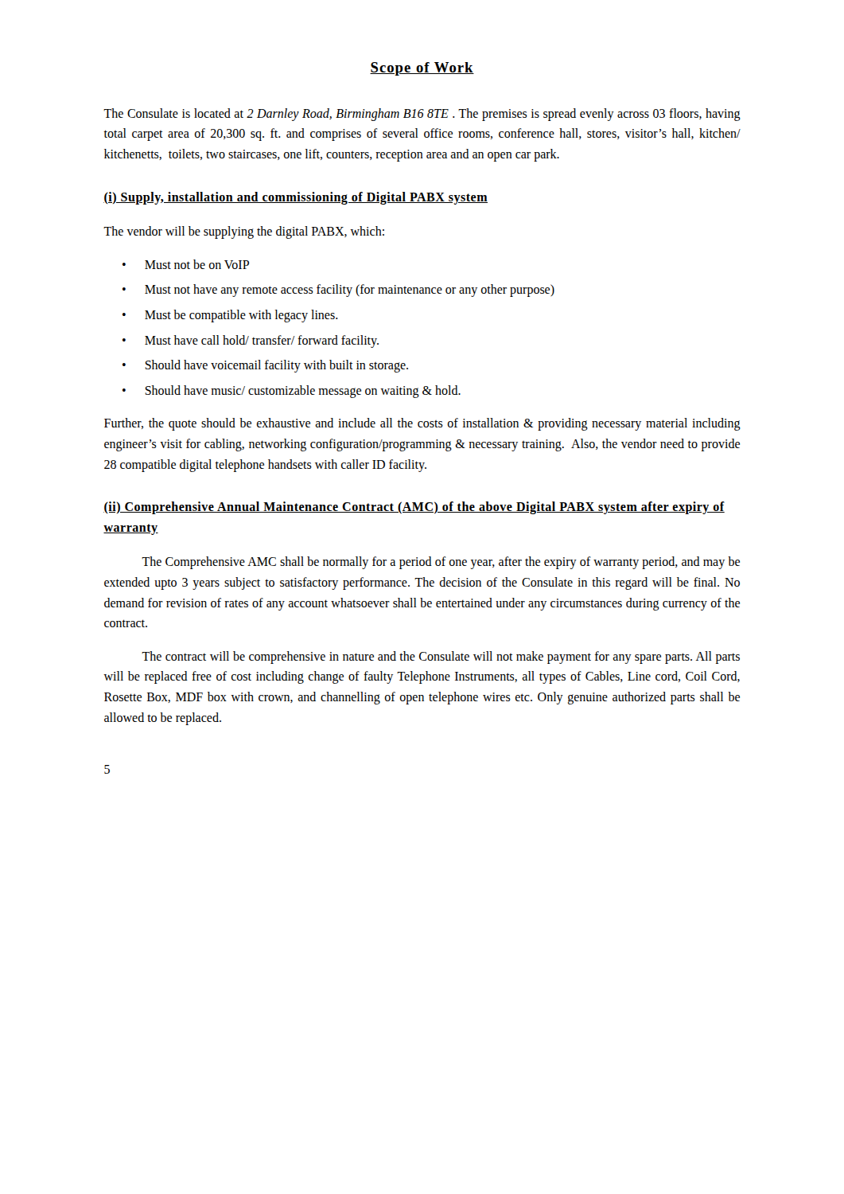Scope of Work
The Consulate is located at 2 Darnley Road, Birmingham B16 8TE . The premises is spread evenly across 03 floors, having total carpet area of 20,300 sq. ft. and comprises of several office rooms, conference hall, stores, visitor’s hall, kitchen/ kitchenetts, toilets, two staircases, one lift, counters, reception area and an open car park.
(i) Supply, installation and commissioning of Digital PABX system
The vendor will be supplying the digital PABX, which:
Must not be on VoIP
Must not have any remote access facility (for maintenance or any other purpose)
Must be compatible with legacy lines.
Must have call hold/ transfer/ forward facility.
Should have voicemail facility with built in storage.
Should have music/ customizable message on waiting & hold.
Further, the quote should be exhaustive and include all the costs of installation & providing necessary material including engineer’s visit for cabling, networking configuration/programming & necessary training. Also, the vendor need to provide 28 compatible digital telephone handsets with caller ID facility.
(ii) Comprehensive Annual Maintenance Contract (AMC) of the above Digital PABX system after expiry of warranty
The Comprehensive AMC shall be normally for a period of one year, after the expiry of warranty period, and may be extended upto 3 years subject to satisfactory performance. The decision of the Consulate in this regard will be final. No demand for revision of rates of any account whatsoever shall be entertained under any circumstances during currency of the contract.
The contract will be comprehensive in nature and the Consulate will not make payment for any spare parts. All parts will be replaced free of cost including change of faulty Telephone Instruments, all types of Cables, Line cord, Coil Cord, Rosette Box, MDF box with crown, and channelling of open telephone wires etc. Only genuine authorized parts shall be allowed to be replaced.
5